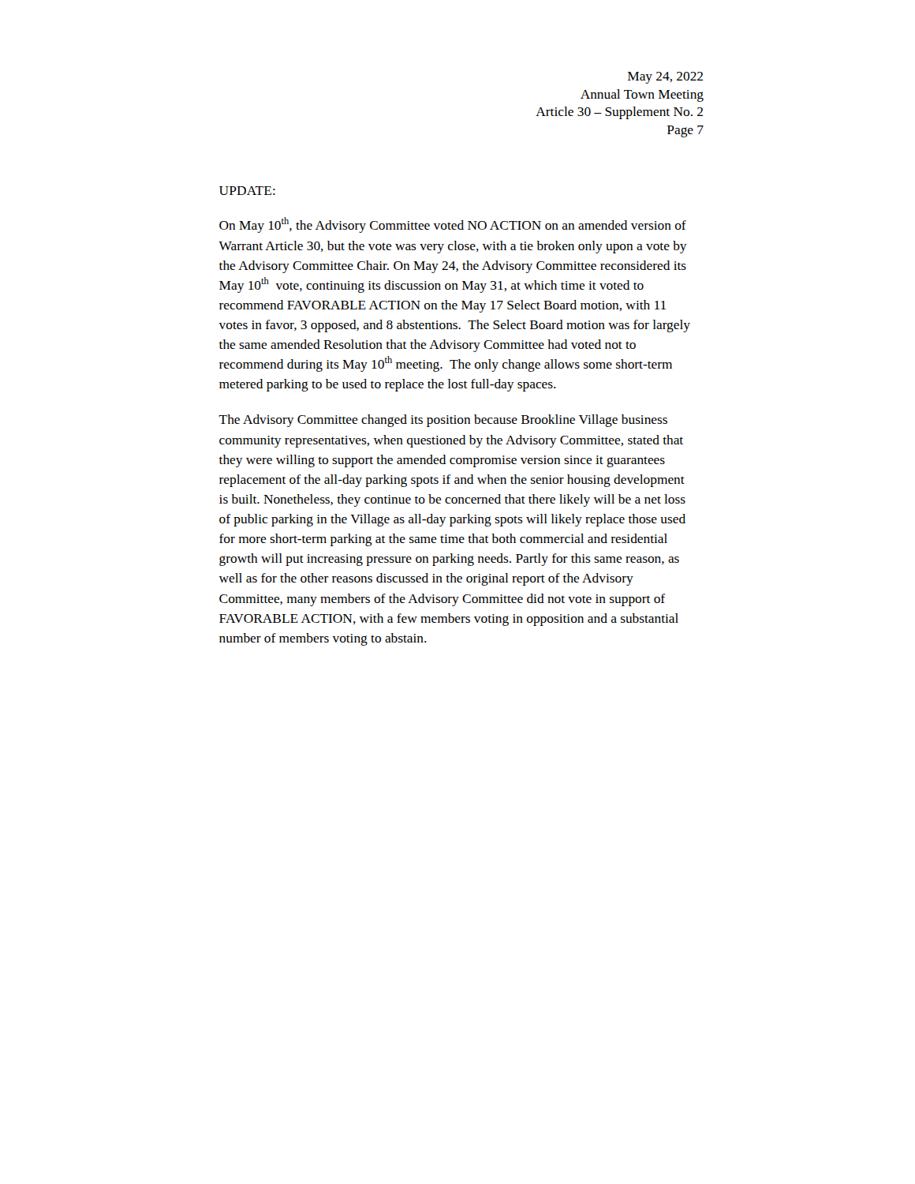May 24, 2022
Annual Town Meeting
Article 30 – Supplement No. 2
Page 7
UPDATE:
On May 10th, the Advisory Committee voted NO ACTION on an amended version of Warrant Article 30, but the vote was very close, with a tie broken only upon a vote by the Advisory Committee Chair. On May 24, the Advisory Committee reconsidered its May 10th vote, continuing its discussion on May 31, at which time it voted to recommend FAVORABLE ACTION on the May 17 Select Board motion, with 11 votes in favor, 3 opposed, and 8 abstentions. The Select Board motion was for largely the same amended Resolution that the Advisory Committee had voted not to recommend during its May 10th meeting. The only change allows some short-term metered parking to be used to replace the lost full-day spaces.
The Advisory Committee changed its position because Brookline Village business community representatives, when questioned by the Advisory Committee, stated that they were willing to support the amended compromise version since it guarantees replacement of the all-day parking spots if and when the senior housing development is built. Nonetheless, they continue to be concerned that there likely will be a net loss of public parking in the Village as all-day parking spots will likely replace those used for more short-term parking at the same time that both commercial and residential growth will put increasing pressure on parking needs. Partly for this same reason, as well as for the other reasons discussed in the original report of the Advisory Committee, many members of the Advisory Committee did not vote in support of FAVORABLE ACTION, with a few members voting in opposition and a substantial number of members voting to abstain.